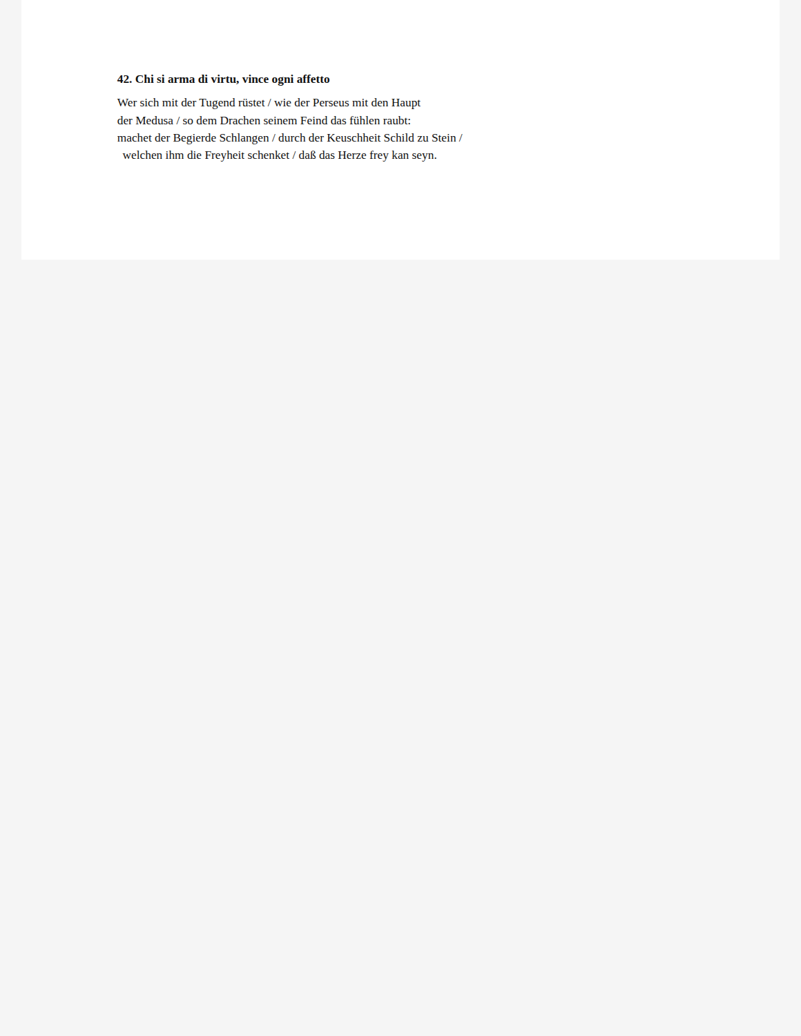42. Chi si arma di virtu, vince ogni affetto
Wer sich mit der Tugend rüstet / wie der Perseus mit den Haupt
der Medusa / so dem Drachen seinem Feind das fühlen raubt:
machet der Begierde Schlangen / durch der Keuschheit Schild zu Stein /
welchen ihm die Freyheit schenket / daß das Herze frey kan seyn.